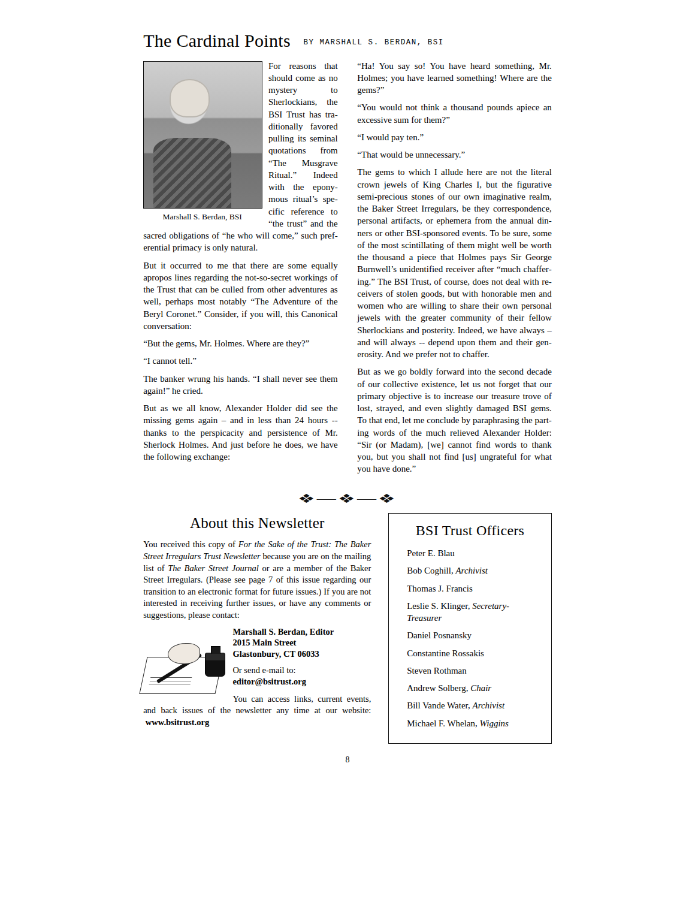The Cardinal Points
By Marshall S. Berdan, BSI
Marshall S. Berdan, BSI
For reasons that should come as no mystery to Sherlockians, the BSI Trust has traditionally favored pulling its seminal quotations from “The Musgrave Ritual.” Indeed with the eponymous ritual’s specific reference to “the trust” and the sacred obligations of “he who will come,” such preferential primacy is only natural.
But it occurred to me that there are some equally apropos lines regarding the not-so-secret workings of the Trust that can be culled from other adventures as well, perhaps most notably “The Adventure of the Beryl Coronet.” Consider, if you will, this Canonical conversation:
“But the gems, Mr. Holmes. Where are they?”
“I cannot tell.”
The banker wrung his hands. “I shall never see them again!” he cried.
But as we all know, Alexander Holder did see the missing gems again – and in less than 24 hours -- thanks to the perspicacity and persistence of Mr. Sherlock Holmes. And just before he does, we have the following exchange:
“Ha! You say so! You have heard something, Mr. Holmes; you have learned something! Where are the gems?”
“You would not think a thousand pounds apiece an excessive sum for them?”
“I would pay ten.”
“That would be unnecessary.”
The gems to which I allude here are not the literal crown jewels of King Charles I, but the figurative semi-precious stones of our own imaginative realm, the Baker Street Irregulars, be they correspondence, personal artifacts, or ephemera from the annual dinners or other BSI-sponsored events. To be sure, some of the most scintillating of them might well be worth the thousand a piece that Holmes pays Sir George Burnwell’s unidentified receiver after “much chaffering.” The BSI Trust, of course, does not deal with receivers of stolen goods, but with honorable men and women who are willing to share their own personal jewels with the greater community of their fellow Sherlockians and posterity. Indeed, we have always – and will always -- depend upon them and their generosity. And we prefer not to chaffer.
But as we go boldly forward into the second decade of our collective existence, let us not forget that our primary objective is to increase our treasure trove of lost, strayed, and even slightly damaged BSI gems. To that end, let me conclude by paraphrasing the parting words of the much relieved Alexander Holder: “Sir (or Madam), [we] cannot find words to thank you, but you shall not find [us] ungrateful for what you have done.”
❖—❖—❖
About this Newsletter
You received this copy of For the Sake of the Trust: The Baker Street Irregulars Trust Newsletter because you are on the mailing list of The Baker Street Journal or are a member of the Baker Street Irregulars. (Please see page 7 of this issue regarding our transition to an electronic format for future issues.) If you are not interested in receiving further issues, or have any comments or suggestions, please contact:
Marshall S. Berdan, Editor
2015 Main Street
Glastonbury, CT 06033
Or send e-mail to:
editor@bsitrust.org
You can access links, current events, and back issues of the newsletter any time at our website: www.bsitrust.org
BSI Trust Officers
Peter E. Blau
Bob Coghill, Archivist
Thomas J. Francis
Leslie S. Klinger, Secretary-Treasurer
Daniel Posnansky
Constantine Rossakis
Steven Rothman
Andrew Solberg, Chair
Bill Vande Water, Archivist
Michael F. Whelan, Wiggins
8